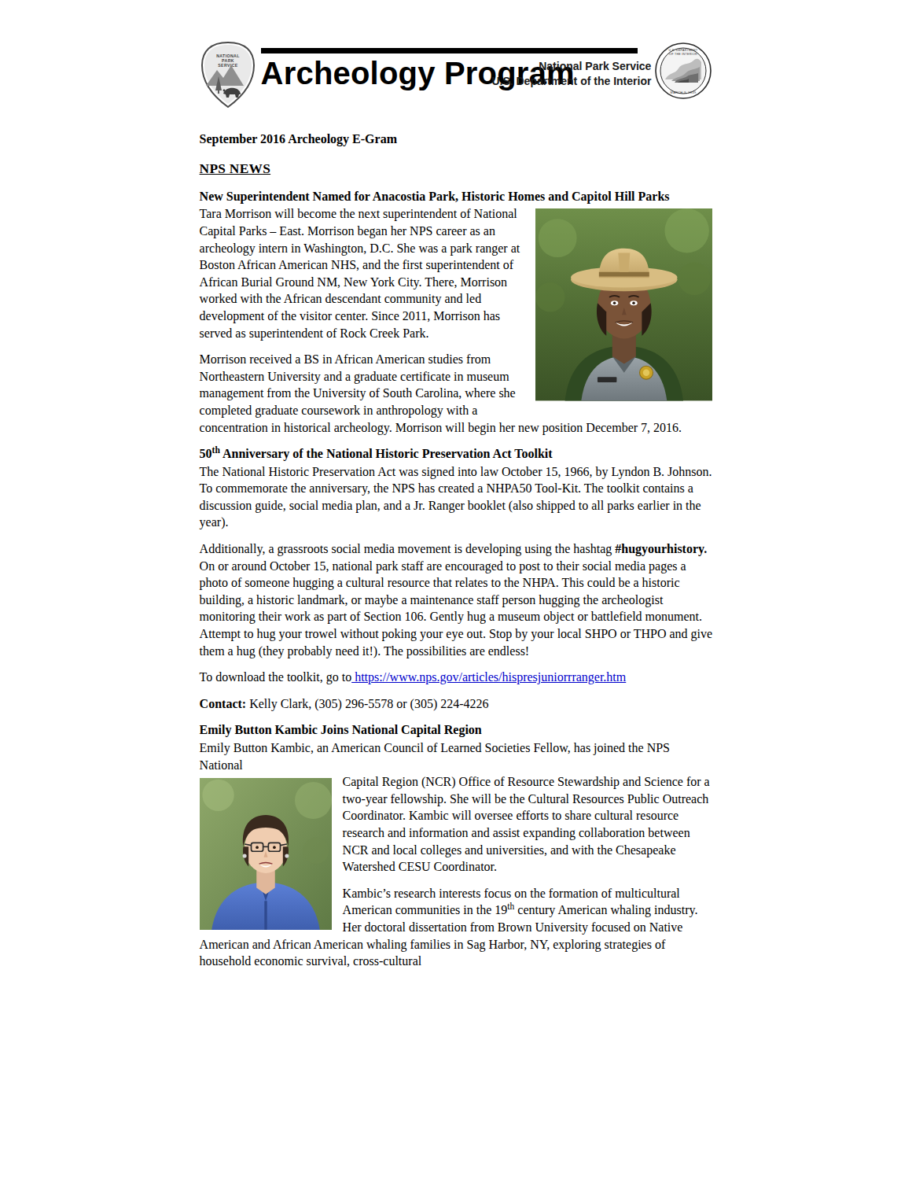NATIONAL PARK SERVICE
Archeology Program
National Park Service
U.S. Department of the Interior
U.S. DEPARTMENT OF THE INTERIOR MARCH 3, 1849
September 2016 Archeology E-Gram
NPS NEWS
New Superintendent Named for Anacostia Park, Historic Homes and Capitol Hill Parks
Tara Morrison will become the next superintendent of National Capital Parks – East. Morrison began her NPS career as an archeology intern in Washington, D.C. She was a park ranger at Boston African American NHS, and the first superintendent of African Burial Ground NM, New York City. There, Morrison worked with the African descendant community and led development of the visitor center. Since 2011, Morrison has served as superintendent of Rock Creek Park.
Morrison received a BS in African American studies from Northeastern University and a graduate certificate in museum management from the University of South Carolina, where she completed graduate coursework in anthropology with a concentration in historical archeology. Morrison will begin her new position December 7, 2016.
50th Anniversary of the National Historic Preservation Act Toolkit
The National Historic Preservation Act was signed into law October 15, 1966, by Lyndon B. Johnson. To commemorate the anniversary, the NPS has created a NHPA50 Tool-Kit. The toolkit contains a discussion guide, social media plan, and a Jr. Ranger booklet (also shipped to all parks earlier in the year).
Additionally, a grassroots social media movement is developing using the hashtag #hugyourhistory. On or around October 15, national park staff are encouraged to post to their social media pages a photo of someone hugging a cultural resource that relates to the NHPA. This could be a historic building, a historic landmark, or maybe a maintenance staff person hugging the archeologist monitoring their work as part of Section 106. Gently hug a museum object or battlefield monument. Attempt to hug your trowel without poking your eye out. Stop by your local SHPO or THPO and give them a hug (they probably need it!). The possibilities are endless!
To download the toolkit, go to https://www.nps.gov/articles/hispresjuniorrranger.htm
Contact: Kelly Clark, (305) 296-5578 or (305) 224-4226
Emily Button Kambic Joins National Capital Region
Emily Button Kambic, an American Council of Learned Societies Fellow, has joined the NPS National
Capital Region (NCR) Office of Resource Stewardship and Science for a two-year fellowship. She will be the Cultural Resources Public Outreach Coordinator. Kambic will oversee efforts to share cultural resource research and information and assist expanding collaboration between NCR and local colleges and universities, and with the Chesapeake Watershed CESU Coordinator.
Kambic’s research interests focus on the formation of multicultural American communities in the 19th century American whaling industry. Her doctoral dissertation from Brown University focused on Native American and African American whaling families in Sag Harbor, NY, exploring strategies of household economic survival, cross-cultural